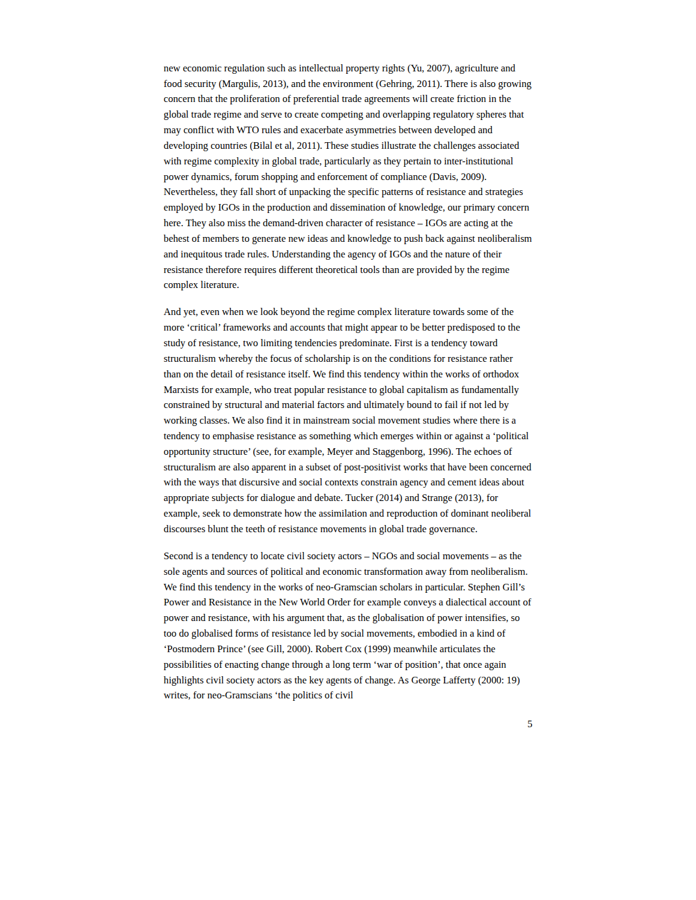new economic regulation such as intellectual property rights (Yu, 2007), agriculture and food security (Margulis, 2013), and the environment (Gehring, 2011). There is also growing concern that the proliferation of preferential trade agreements will create friction in the global trade regime and serve to create competing and overlapping regulatory spheres that may conflict with WTO rules and exacerbate asymmetries between developed and developing countries (Bilal et al, 2011). These studies illustrate the challenges associated with regime complexity in global trade, particularly as they pertain to inter-institutional power dynamics, forum shopping and enforcement of compliance (Davis, 2009). Nevertheless, they fall short of unpacking the specific patterns of resistance and strategies employed by IGOs in the production and dissemination of knowledge, our primary concern here. They also miss the demand-driven character of resistance – IGOs are acting at the behest of members to generate new ideas and knowledge to push back against neoliberalism and inequitous trade rules. Understanding the agency of IGOs and the nature of their resistance therefore requires different theoretical tools than are provided by the regime complex literature.
And yet, even when we look beyond the regime complex literature towards some of the more ‘critical’ frameworks and accounts that might appear to be better predisposed to the study of resistance, two limiting tendencies predominate. First is a tendency toward structuralism whereby the focus of scholarship is on the conditions for resistance rather than on the detail of resistance itself. We find this tendency within the works of orthodox Marxists for example, who treat popular resistance to global capitalism as fundamentally constrained by structural and material factors and ultimately bound to fail if not led by working classes. We also find it in mainstream social movement studies where there is a tendency to emphasise resistance as something which emerges within or against a ‘political opportunity structure’ (see, for example, Meyer and Staggenborg, 1996). The echoes of structuralism are also apparent in a subset of post-positivist works that have been concerned with the ways that discursive and social contexts constrain agency and cement ideas about appropriate subjects for dialogue and debate. Tucker (2014) and Strange (2013), for example, seek to demonstrate how the assimilation and reproduction of dominant neoliberal discourses blunt the teeth of resistance movements in global trade governance.
Second is a tendency to locate civil society actors – NGOs and social movements – as the sole agents and sources of political and economic transformation away from neoliberalism. We find this tendency in the works of neo-Gramscian scholars in particular. Stephen Gill’s Power and Resistance in the New World Order for example conveys a dialectical account of power and resistance, with his argument that, as the globalisation of power intensifies, so too do globalised forms of resistance led by social movements, embodied in a kind of ‘Postmodern Prince’ (see Gill, 2000). Robert Cox (1999) meanwhile articulates the possibilities of enacting change through a long term ‘war of position’, that once again highlights civil society actors as the key agents of change. As George Lafferty (2000: 19) writes, for neo-Gramscians ‘the politics of civil
5